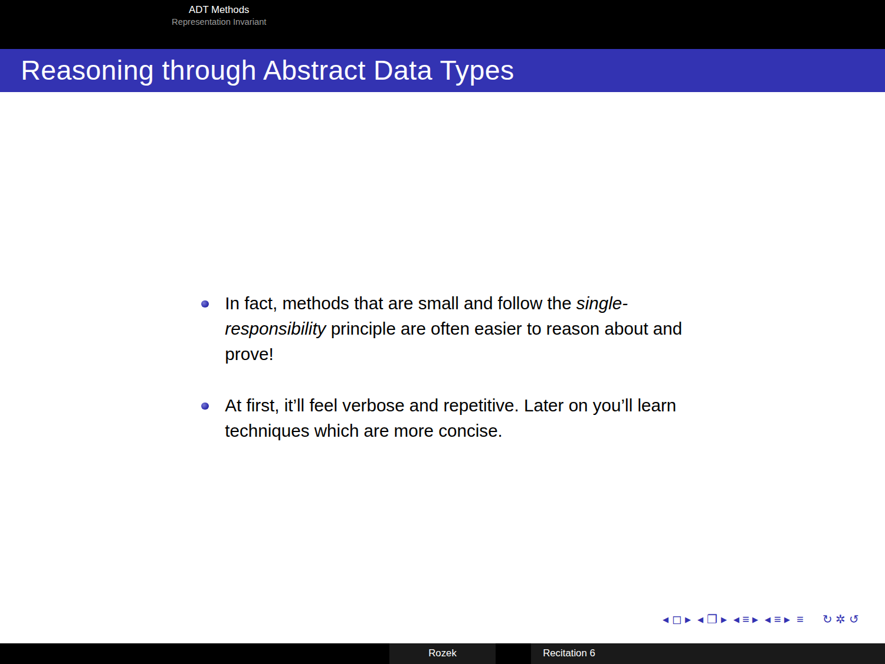ADT Methods
Representation Invariant
Reasoning through Abstract Data Types
In fact, methods that are small and follow the single-responsibility principle are often easier to reason about and prove!
At first, it’ll feel verbose and repetitive. Later on you’ll learn techniques which are more concise.
◂ ◻ ▸ ◂ ❐ ▸ ◂ ≡ ▸ ◂ ≡ ▸ ≡ ↻ ✲ ↺
Rozek
Recitation 6